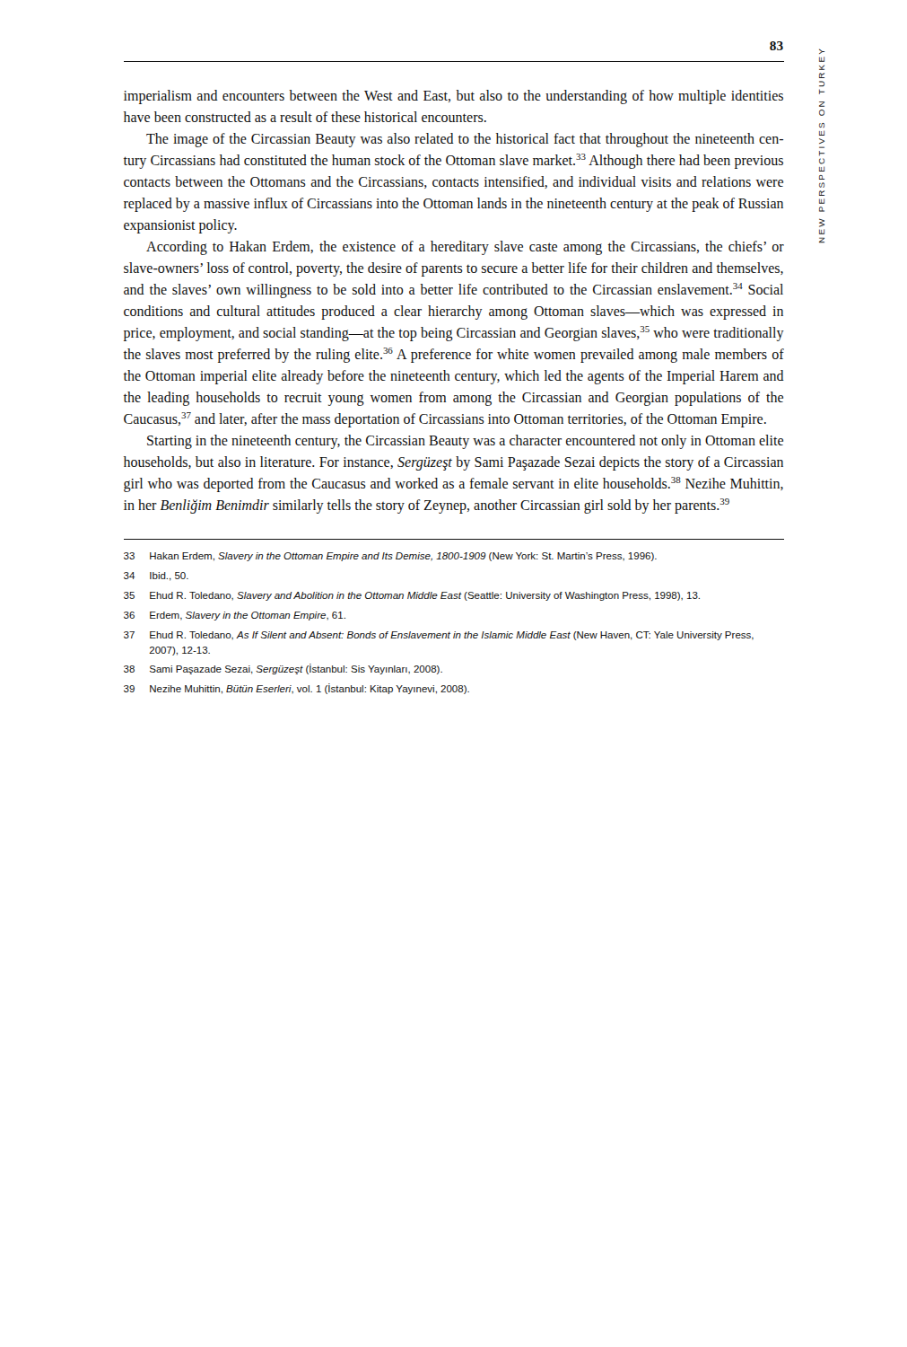83
New Perspectives on Turkey
imperialism and encounters between the West and East, but also to the understanding of how multiple identities have been constructed as a result of these historical encounters.
The image of the Circassian Beauty was also related to the historical fact that throughout the nineteenth century Circassians had constituted the human stock of the Ottoman slave market.33 Although there had been previous contacts between the Ottomans and the Circassians, contacts intensified, and individual visits and relations were replaced by a massive influx of Circassians into the Ottoman lands in the nineteenth century at the peak of Russian expansionist policy.
According to Hakan Erdem, the existence of a hereditary slave caste among the Circassians, the chiefs’ or slave-owners’ loss of control, poverty, the desire of parents to secure a better life for their children and themselves, and the slaves’ own willingness to be sold into a better life contributed to the Circassian enslavement.34 Social conditions and cultural attitudes produced a clear hierarchy among Ottoman slaves—which was expressed in price, employment, and social standing—at the top being Circassian and Georgian slaves,35 who were traditionally the slaves most preferred by the ruling elite.36 A preference for white women prevailed among male members of the Ottoman imperial elite already before the nineteenth century, which led the agents of the Imperial Harem and the leading households to recruit young women from among the Circassian and Georgian populations of the Caucasus,37 and later, after the mass deportation of Circassians into Ottoman territories, of the Ottoman Empire.
Starting in the nineteenth century, the Circassian Beauty was a character encountered not only in Ottoman elite households, but also in literature. For instance, Sergüzeşt by Sami Paşazade Sezai depicts the story of a Circassian girl who was deported from the Caucasus and worked as a female servant in elite households.38 Nezihe Muhittin, in her Benliğim Benimdir similarly tells the story of Zeynep, another Circassian girl sold by her parents.39
33 Hakan Erdem, Slavery in the Ottoman Empire and Its Demise, 1800-1909 (New York: St. Martin’s Press, 1996).
34 Ibid., 50.
35 Ehud R. Toledano, Slavery and Abolition in the Ottoman Middle East (Seattle: University of Washington Press, 1998), 13.
36 Erdem, Slavery in the Ottoman Empire, 61.
37 Ehud R. Toledano, As If Silent and Absent: Bonds of Enslavement in the Islamic Middle East (New Haven, CT: Yale University Press, 2007), 12-13.
38 Sami Paşazade Sezai, Sergüzeşt (İstanbul: Sis Yayınları, 2008).
39 Nezihe Muhittin, Bütün Eserleri, vol. 1 (İstanbul: Kitap Yayınevi, 2008).